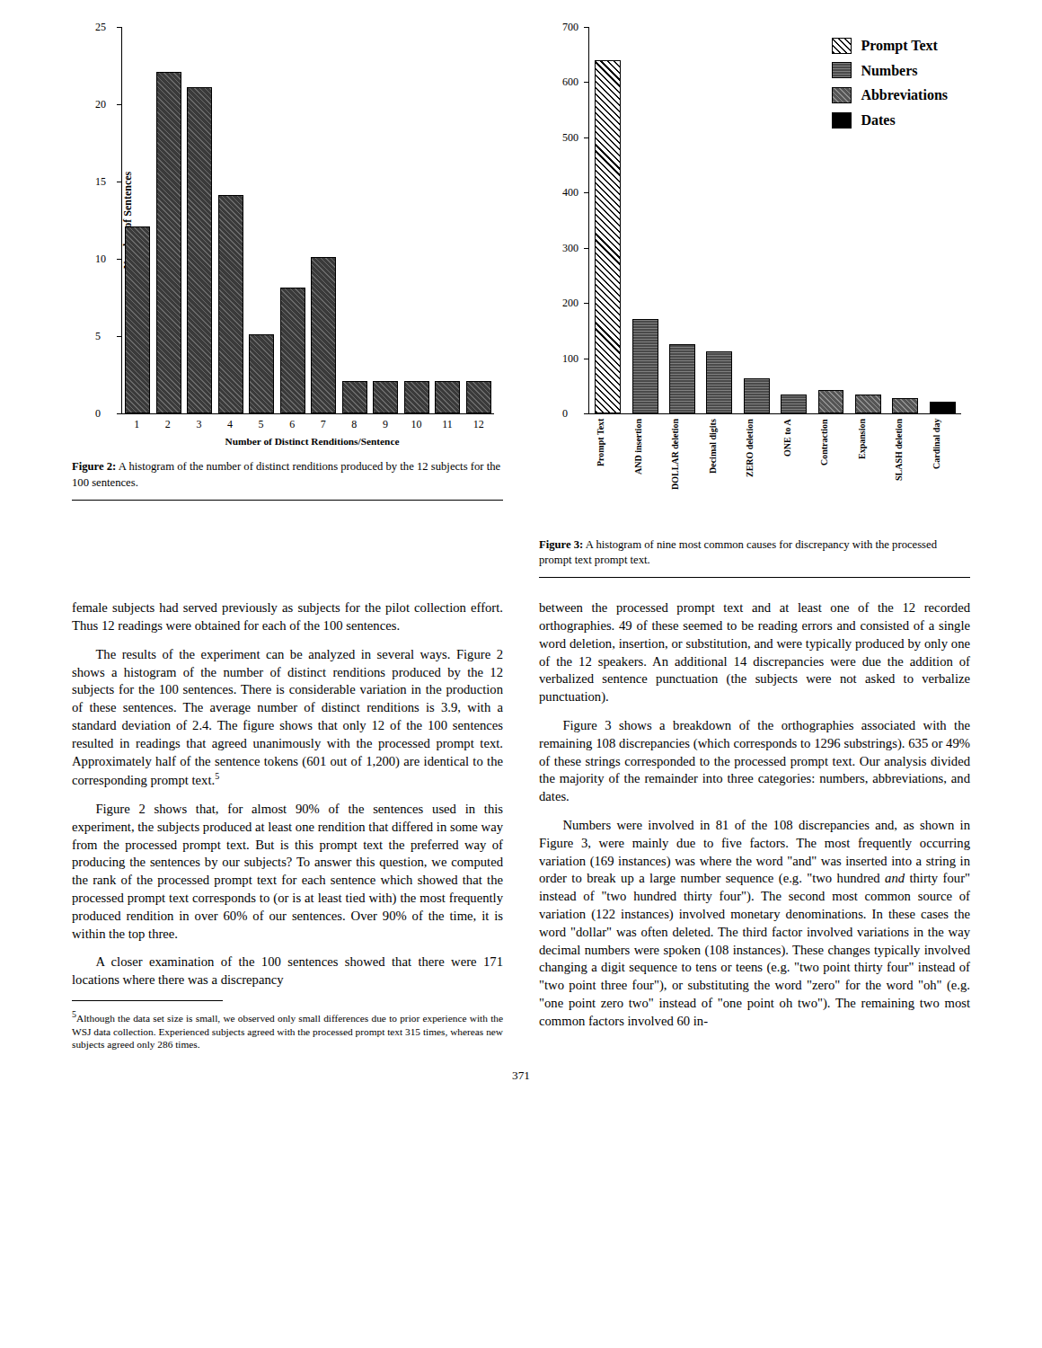Number of Sentences
25
20
15
10
5
0
123456 789101112
Number of Distinct Renditions/Sentence
Figure 2: A histogram of the number of distinct renditions produced by the 12 subjects for the 100 sentences.
Number of Occurrences
700
600
500
400
300
200
100
0
Prompt Text
Numbers
Abbreviations
Dates
Prompt Text AND insertion DOLLAR deletion Decimal digits ZERO deletion ONE to A Contraction Expansion SLASH deletion Cardinal day
Figure 3: A histogram of nine most common causes for discrepancy with the processed prompt text prompt text.
female subjects had served previously as subjects for the pilot collection effort. Thus 12 readings were obtained for each of the 100 sentences.
The results of the experiment can be analyzed in several ways. Figure 2 shows a histogram of the number of distinct renditions produced by the 12 subjects for the 100 sentences. There is considerable variation in the production of these sentences. The average number of distinct renditions is 3.9, with a standard deviation of 2.4. The figure shows that only 12 of the 100 sentences resulted in readings that agreed unanimously with the processed prompt text. Approximately half of the sentence tokens (601 out of 1,200) are identical to the corresponding prompt text.5
Figure 2 shows that, for almost 90% of the sentences used in this experiment, the subjects produced at least one rendition that differed in some way from the processed prompt text. But is this prompt text the preferred way of producing the sentences by our subjects? To answer this question, we computed the rank of the processed prompt text for each sentence which showed that the processed prompt text corresponds to (or is at least tied with) the most frequently produced rendition in over 60% of our sentences. Over 90% of the time, it is within the top three.
A closer examination of the 100 sentences showed that there were 171 locations where there was a discrepancy
5Although the data set size is small, we observed only small differences due to prior experience with the WSJ data collection. Experienced subjects agreed with the processed prompt text 315 times, whereas new subjects agreed only 286 times.
between the processed prompt text and at least one of the 12 recorded orthographies. 49 of these seemed to be reading errors and consisted of a single word deletion, insertion, or substitution, and were typically produced by only one of the 12 speakers. An additional 14 discrepancies were due the addition of verbalized sentence punctuation (the subjects were not asked to verbalize punctuation).
Figure 3 shows a breakdown of the orthographies associated with the remaining 108 discrepancies (which corresponds to 1296 substrings). 635 or 49% of these strings corresponded to the processed prompt text. Our analysis divided the majority of the remainder into three categories: numbers, abbreviations, and dates.
Numbers were involved in 81 of the 108 discrepancies and, as shown in Figure 3, were mainly due to five factors. The most frequently occurring variation (169 instances) was where the word "and" was inserted into a string in order to break up a large number sequence (e.g. "two hundred and thirty four" instead of "two hundred thirty four"). The second most common source of variation (122 instances) involved monetary denominations. In these cases the word "dollar" was often deleted. The third factor involved variations in the way decimal numbers were spoken (108 instances). These changes typically involved changing a digit sequence to tens or teens (e.g. "two point thirty four" instead of "two point three four"), or substituting the word "zero" for the word "oh" (e.g. "one point zero two" instead of "one point oh two"). The remaining two most common factors involved 60 in-
371